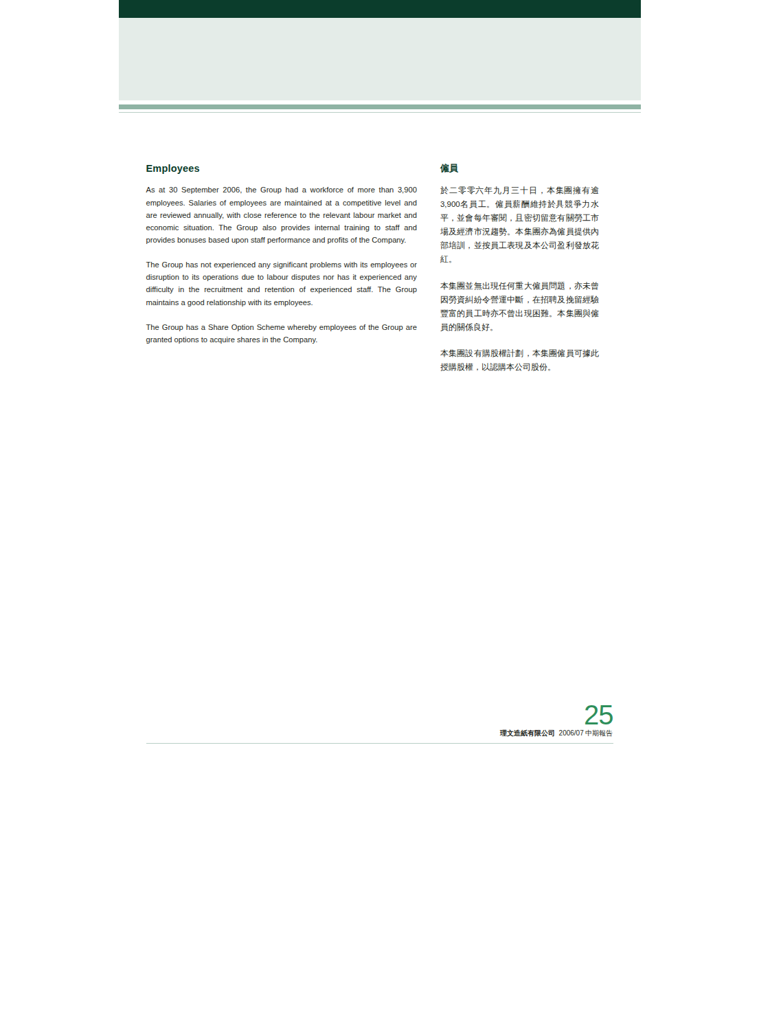Employees
As at 30 September 2006, the Group had a workforce of more than 3,900 employees. Salaries of employees are maintained at a competitive level and are reviewed annually, with close reference to the relevant labour market and economic situation. The Group also provides internal training to staff and provides bonuses based upon staff performance and profits of the Company.
The Group has not experienced any significant problems with its employees or disruption to its operations due to labour disputes nor has it experienced any difficulty in the recruitment and retention of experienced staff. The Group maintains a good relationship with its employees.
The Group has a Share Option Scheme whereby employees of the Group are granted options to acquire shares in the Company.
僱員
於二零零六年九月三十日，本集團擁有逾3,900名員工。僱員薪酬維持於具競爭力水平，並會每年審閱，且密切留意有關勞工市場及經濟市況趨勢。本集團亦為僱員提供內部培訓，並按員工表現及本公司盈利發放花紅。
本集團並無出現任何重大僱員問題，亦未曾因勞資糾紛令營運中斷，在招聘及挽留經驗豐富的員工時亦不曾出現困難。本集團與僱員的關係良好。
本集團設有購股權計劃，本集團僱員可據此授購股權，以認購本公司股份。
25
理文造紙有限公司 2006/07 中期報告